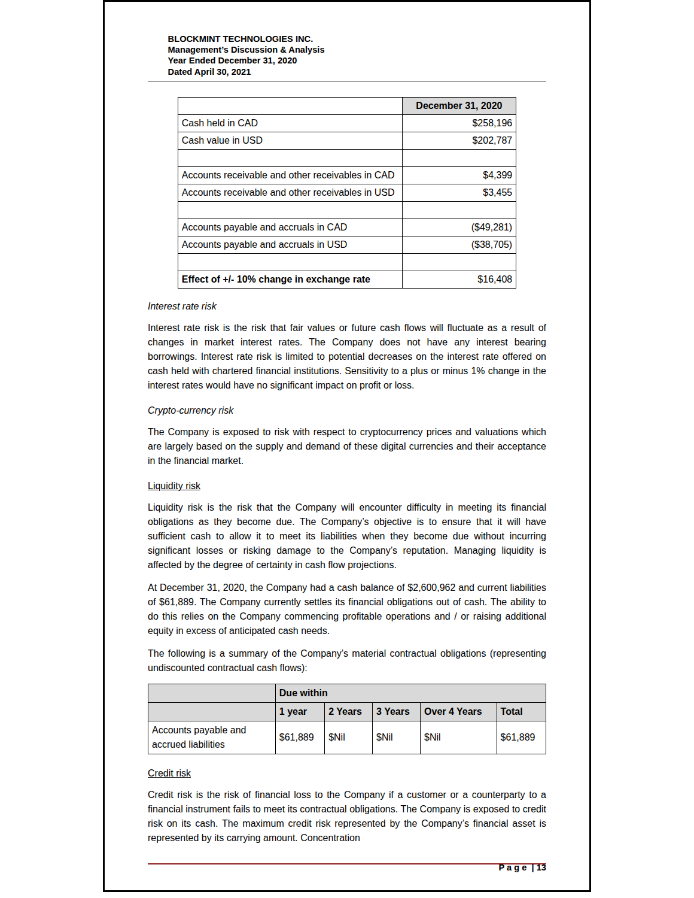BLOCKMINT TECHNOLOGIES INC.
Management’s Discussion & Analysis
Year Ended December 31, 2020
Dated April 30, 2021
| | December 31, 2020 |
| --- | --- |
| Cash held in CAD | $258,196 |
| Cash value in USD | $202,787 |
| Accounts receivable and other receivables in CAD | $4,399 |
| Accounts receivable and other receivables in USD | $3,455 |
| Accounts payable and accruals in CAD | ($49,281) |
| Accounts payable and accruals in USD | ($38,705) |
| Effect of +/- 10% change in exchange rate | $16,408 |
Interest rate risk
Interest rate risk is the risk that fair values or future cash flows will fluctuate as a result of changes in market interest rates. The Company does not have any interest bearing borrowings. Interest rate risk is limited to potential decreases on the interest rate offered on cash held with chartered financial institutions. Sensitivity to a plus or minus 1% change in the interest rates would have no significant impact on profit or loss.
Crypto-currency risk
The Company is exposed to risk with respect to cryptocurrency prices and valuations which are largely based on the supply and demand of these digital currencies and their acceptance in the financial market.
Liquidity risk
Liquidity risk is the risk that the Company will encounter difficulty in meeting its financial obligations as they become due. The Company’s objective is to ensure that it will have sufficient cash to allow it to meet its liabilities when they become due without incurring significant losses or risking damage to the Company’s reputation. Managing liquidity is affected by the degree of certainty in cash flow projections.
At December 31, 2020, the Company had a cash balance of $2,600,962 and current liabilities of $61,889. The Company currently settles its financial obligations out of cash. The ability to do this relies on the Company commencing profitable operations and / or raising additional equity in excess of anticipated cash needs.
The following is a summary of the Company’s material contractual obligations (representing undiscounted contractual cash flows):
| | Due within |
| --- | --- |
| | 1 year | 2 Years | 3 Years | Over 4 Years | Total |
| Accounts payable and accrued liabilities | $61,889 | $Nil | $Nil | $Nil | $61,889 |
Credit risk
Credit risk is the risk of financial loss to the Company if a customer or a counterparty to a financial instrument fails to meet its contractual obligations. The Company is exposed to credit risk on its cash. The maximum credit risk represented by the Company’s financial asset is represented by its carrying amount. Concentration
P a g e | 13